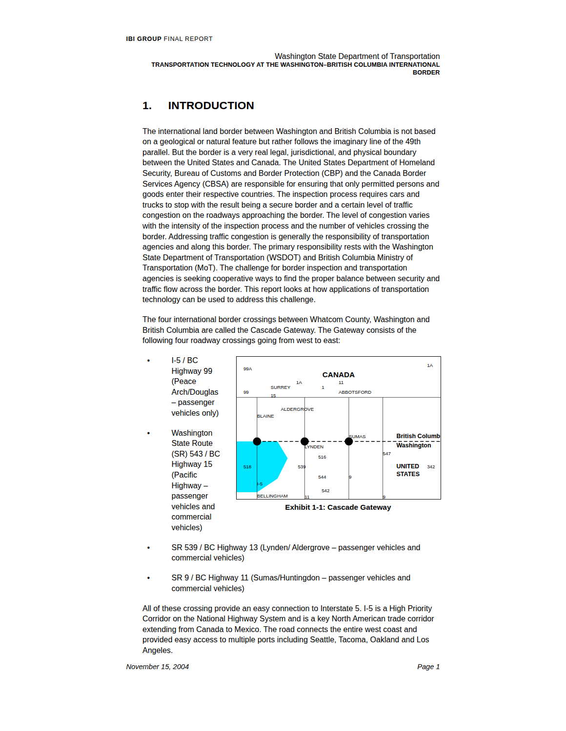IBI GROUP FINAL REPORT
Washington State Department of Transportation
TRANSPORTATION TECHNOLOGY AT THE WASHINGTON–BRITISH COLUMBIA INTERNATIONAL BORDER
1. INTRODUCTION
The international land border between Washington and British Columbia is not based on a geological or natural feature but rather follows the imaginary line of the 49th parallel. But the border is a very real legal, jurisdictional, and physical boundary between the United States and Canada. The United States Department of Homeland Security, Bureau of Customs and Border Protection (CBP) and the Canada Border Services Agency (CBSA) are responsible for ensuring that only permitted persons and goods enter their respective countries. The inspection process requires cars and trucks to stop with the result being a secure border and a certain level of traffic congestion on the roadways approaching the border. The level of congestion varies with the intensity of the inspection process and the number of vehicles crossing the border. Addressing traffic congestion is generally the responsibility of transportation agencies and along this border. The primary responsibility rests with the Washington State Department of Transportation (WSDOT) and British Columbia Ministry of Transportation (MoT). The challenge for border inspection and transportation agencies is seeking cooperative ways to find the proper balance between security and traffic flow across the border. This report looks at how applications of transportation technology can be used to address this challenge.
The four international border crossings between Whatcom County, Washington and British Columbia are called the Cascade Gateway. The Gateway consists of the following four roadway crossings going from west to east:
Exhibit 1-1: Cascade Gateway
I-5 / BC Highway 99 (Peace Arch/Douglas – passenger vehicles only)
Washington State Route (SR) 543 / BC Highway 15 (Pacific Highway – passenger vehicles and commercial vehicles)
SR 539 / BC Highway 13 (Lynden/ Aldergrove – passenger vehicles and commercial vehicles)
SR 9 / BC Highway 11 (Sumas/Huntingdon – passenger vehicles and commercial vehicles)
All of these crossing provide an easy connection to Interstate 5. I-5 is a High Priority Corridor on the National Highway System and is a key North American trade corridor extending from Canada to Mexico. The road connects the entire west coast and provided easy access to multiple ports including Seattle, Tacoma, Oakland and Los Angeles.
November 15, 2004 Page 1